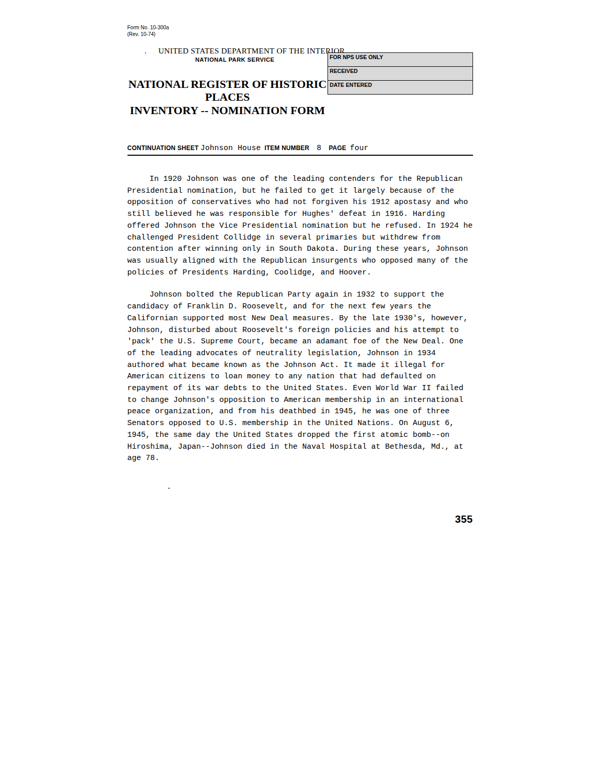Form No. 10-300a
(Rev. 10-74)
. UNITED STATES DEPARTMENT OF THE INTERIOR
NATIONAL PARK SERVICE
NATIONAL REGISTER OF HISTORIC PLACES
INVENTORY -- NOMINATION FORM
FOR NPS USE ONLY
RECEIVED
DATE ENTERED
CONTINUATION SHEET Johnson House ITEM NUMBER 8 PAGE four
In 1920 Johnson was one of the leading contenders for the Republican Presidential nomination, but he failed to get it largely because of the opposition of conservatives who had not forgiven his 1912 apostasy and who still believed he was responsible for Hughes' defeat in 1916. Harding offered Johnson the Vice Presidential nomination but he refused. In 1924 he challenged President Collidge in several primaries but withdrew from contention after winning only in South Dakota. During these years, Johnson was usually aligned with the Republican insurgents who opposed many of the policies of Presidents Harding, Coolidge, and Hoover.
Johnson bolted the Republican Party again in 1932 to support the candidacy of Franklin D. Roosevelt, and for the next few years the Californian supported most New Deal measures. By the late 1930's, however, Johnson, disturbed about Roosevelt's foreign policies and his attempt to 'pack' the U.S. Supreme Court, became an adamant foe of the New Deal. One of the leading advocates of neutrality legislation, Johnson in 1934 authored what became known as the Johnson Act. It made it illegal for American citizens to loan money to any nation that had defaulted on repayment of its war debts to the United States. Even World War II failed to change Johnson's opposition to American membership in an international peace organization, and from his deathbed in 1945, he was one of three Senators opposed to U.S. membership in the United Nations. On August 6, 1945, the same day the United States dropped the first atomic bomb--on Hiroshima, Japan--Johnson died in the Naval Hospital at Bethesda, Md., at age 78.
.
355